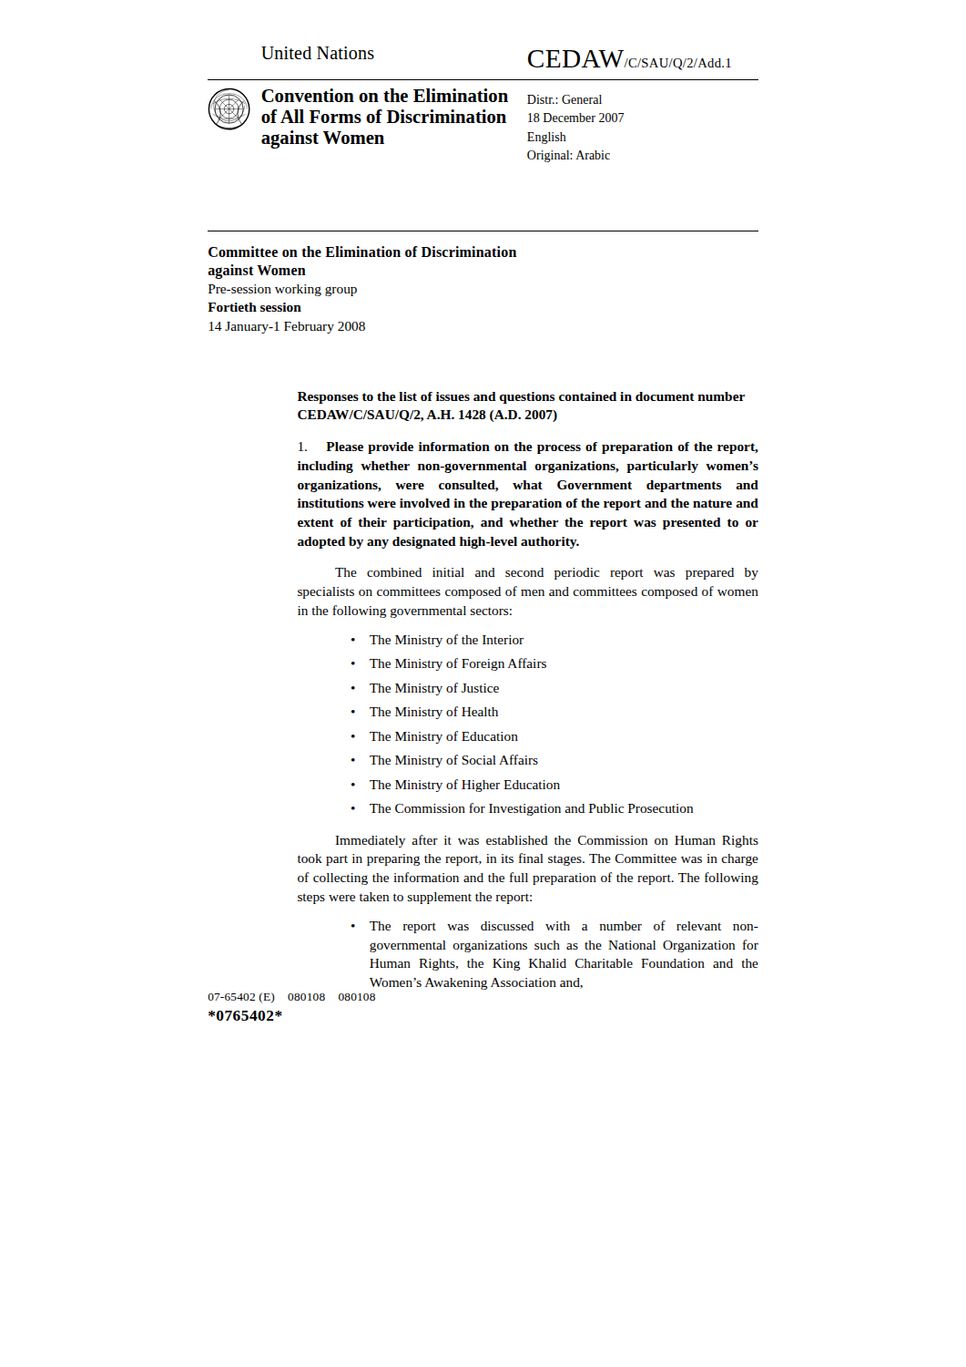United Nations
CEDAW/C/SAU/Q/2/Add.1
Convention on the Elimination
of All Forms of Discrimination
against Women
Distr.: General
18 December 2007
English
Original: Arabic
Committee on the Elimination of Discrimination
against Women
Pre-session working group
Fortieth session
14 January-1 February 2008
Responses to the list of issues and questions contained in document number CEDAW/C/SAU/Q/2, A.H. 1428 (A.D. 2007)
1. Please provide information on the process of preparation of the report, including whether non-governmental organizations, particularly women’s organizations, were consulted, what Government departments and institutions were involved in the preparation of the report and the nature and extent of their participation, and whether the report was presented to or adopted by any designated high-level authority.
The combined initial and second periodic report was prepared by specialists on committees composed of men and committees composed of women in the following governmental sectors:
The Ministry of the Interior
The Ministry of Foreign Affairs
The Ministry of Justice
The Ministry of Health
The Ministry of Education
The Ministry of Social Affairs
The Ministry of Higher Education
The Commission for Investigation and Public Prosecution
Immediately after it was established the Commission on Human Rights took part in preparing the report, in its final stages. The Committee was in charge of collecting the information and the full preparation of the report. The following steps were taken to supplement the report:
The report was discussed with a number of relevant non-governmental organizations such as the National Organization for Human Rights, the King Khalid Charitable Foundation and the Women’s Awakening Association and,
07-65402 (E) 080108 080108
*0765402*